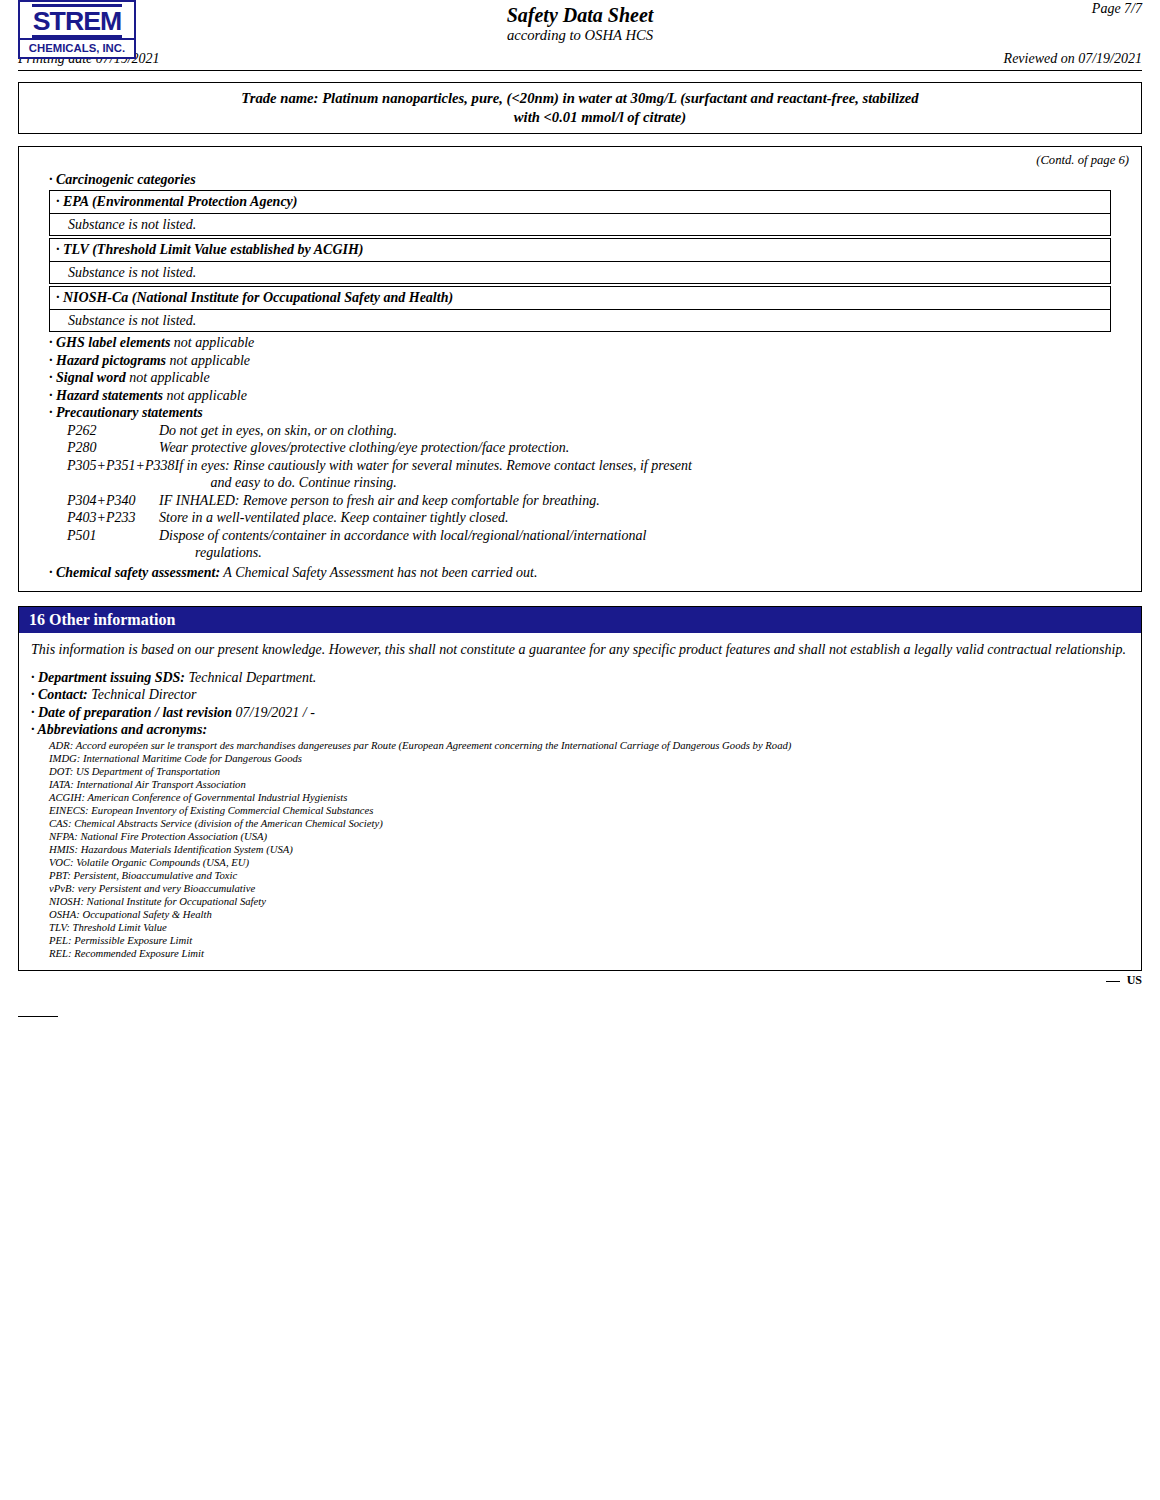STREM
CHEMICALS, INC.
Page 7/7
Safety Data Sheet
according to OSHA HCS
Printing date 07/19/2021 Reviewed on 07/19/2021
Trade name: Platinum nanoparticles, pure, (<20nm) in water at 30mg/L (surfactant and reactant-free, stabilized with <0.01 mmol/l of citrate)
(Contd. of page 6)
· Carcinogenic categories
| · EPA (Environmental Protection Agency) |
| Substance is not listed. |
| · TLV (Threshold Limit Value established by ACGIH) |
| Substance is not listed. |
| · NIOSH-Ca (National Institute for Occupational Safety and Health) |
| Substance is not listed. |
· GHS label elements not applicable
· Hazard pictograms not applicable
· Signal word not applicable
· Hazard statements not applicable
· Precautionary statements
P262
Do not get in eyes, on skin, or on clothing.
P280
Wear protective gloves/protective clothing/eye protection/face protection.
P305+P351+P338
If in eyes: Rinse cautiously with water for several minutes. Remove contact lenses, if present and easy to do. Continue rinsing.
P304+P340
IF INHALED: Remove person to fresh air and keep comfortable for breathing.
P403+P233
Store in a well-ventilated place. Keep container tightly closed.
P501
Dispose of contents/container in accordance with local/regional/national/international regulations.
· Chemical safety assessment: A Chemical Safety Assessment has not been carried out.
16 Other information
This information is based on our present knowledge. However, this shall not constitute a guarantee for any specific product features and shall not establish a legally valid contractual relationship.
· Department issuing SDS: Technical Department.
· Contact: Technical Director
· Date of preparation / last revision 07/19/2021 / -
· Abbreviations and acronyms:
ADR: Accord européen sur le transport des marchandises dangereuses par Route (European Agreement concerning the International Carriage of Dangerous Goods by Road)
IMDG: International Maritime Code for Dangerous Goods
DOT: US Department of Transportation
IATA: International Air Transport Association
ACGIH: American Conference of Governmental Industrial Hygienists
EINECS: European Inventory of Existing Commercial Chemical Substances
CAS: Chemical Abstracts Service (division of the American Chemical Society)
NFPA: National Fire Protection Association (USA)
HMIS: Hazardous Materials Identification System (USA)
VOC: Volatile Organic Compounds (USA, EU)
PBT: Persistent, Bioaccumulative and Toxic
vPvB: very Persistent and very Bioaccumulative
NIOSH: National Institute for Occupational Safety
OSHA: Occupational Safety & Health
TLV: Threshold Limit Value
PEL: Permissible Exposure Limit
REL: Recommended Exposure Limit
US